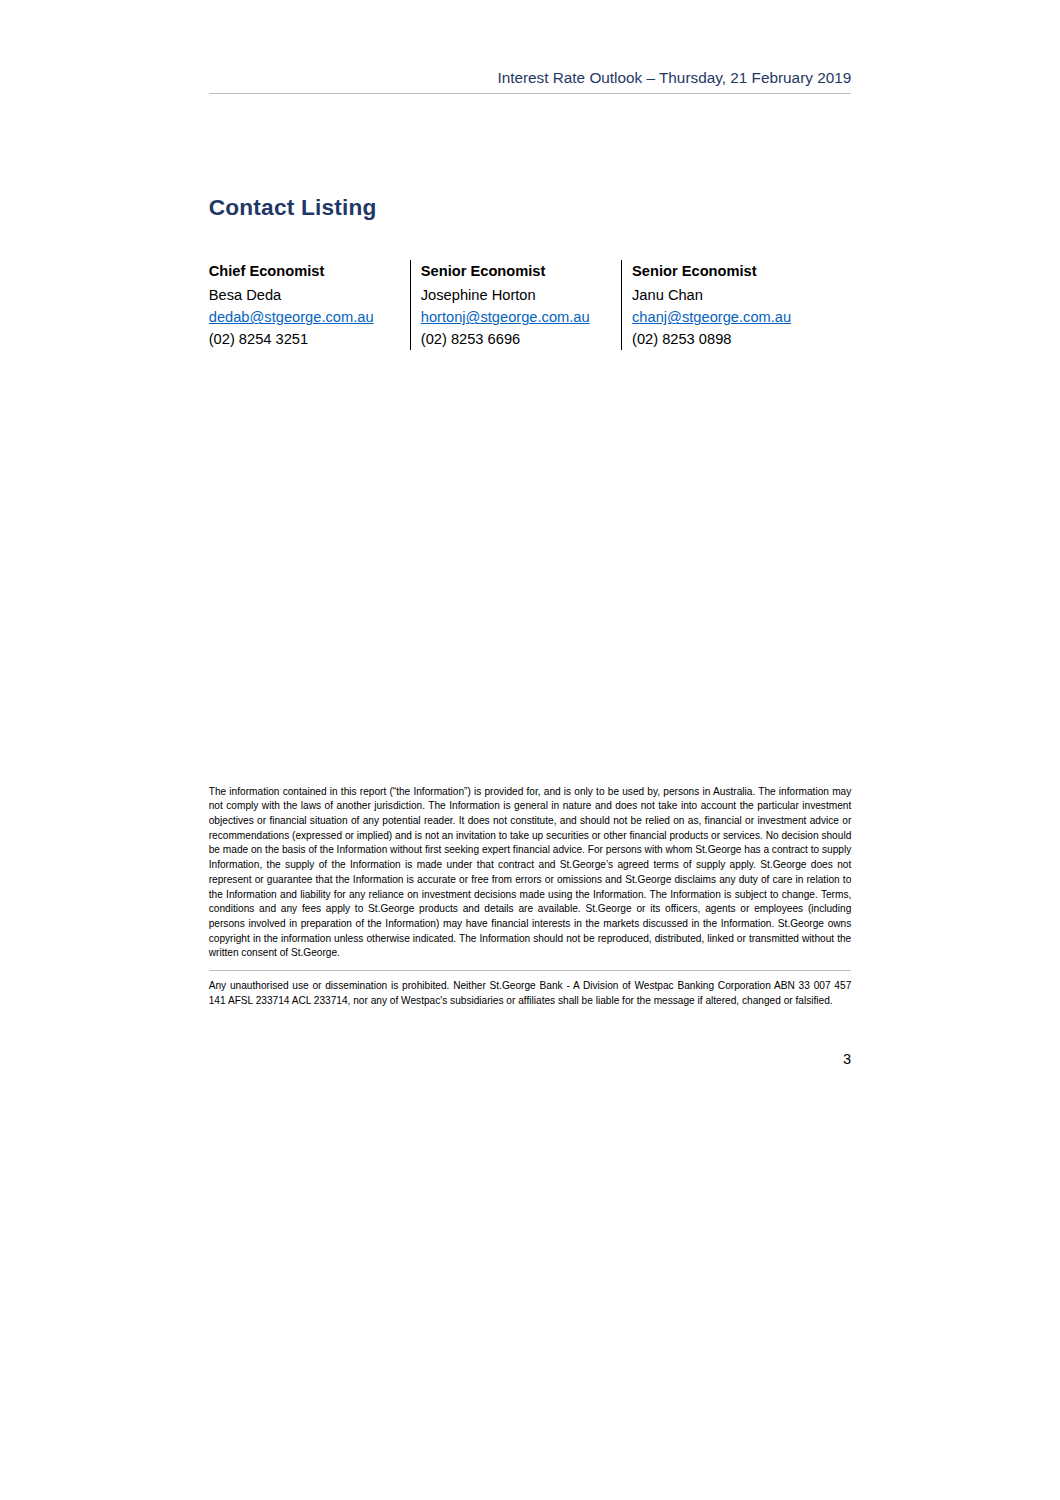Interest Rate Outlook – Thursday, 21 February 2019
Contact Listing
| Chief Economist Besa Deda dedab@stgeorge.com.au (02) 8254 3251 | Senior Economist Josephine Horton hortonj@stgeorge.com.au (02) 8253 6696 | Senior Economist Janu Chan chanj@stgeorge.com.au (02) 8253 0898 |
The information contained in this report (“the Information”) is provided for, and is only to be used by, persons in Australia. The information may not comply with the laws of another jurisdiction. The Information is general in nature and does not take into account the particular investment objectives or financial situation of any potential reader. It does not constitute, and should not be relied on as, financial or investment advice or recommendations (expressed or implied) and is not an invitation to take up securities or other financial products or services. No decision should be made on the basis of the Information without first seeking expert financial advice. For persons with whom St.George has a contract to supply Information, the supply of the Information is made under that contract and St.George’s agreed terms of supply apply. St.George does not represent or guarantee that the Information is accurate or free from errors or omissions and St.George disclaims any duty of care in relation to the Information and liability for any reliance on investment decisions made using the Information. The Information is subject to change. Terms, conditions and any fees apply to St.George products and details are available. St.George or its officers, agents or employees (including persons involved in preparation of the Information) may have financial interests in the markets discussed in the Information. St.George owns copyright in the information unless otherwise indicated. The Information should not be reproduced, distributed, linked or transmitted without the written consent of St.George.
Any unauthorised use or dissemination is prohibited. Neither St.George Bank - A Division of Westpac Banking Corporation ABN 33 007 457 141 AFSL 233714 ACL 233714, nor any of Westpac's subsidiaries or affiliates shall be liable for the message if altered, changed or falsified.
3